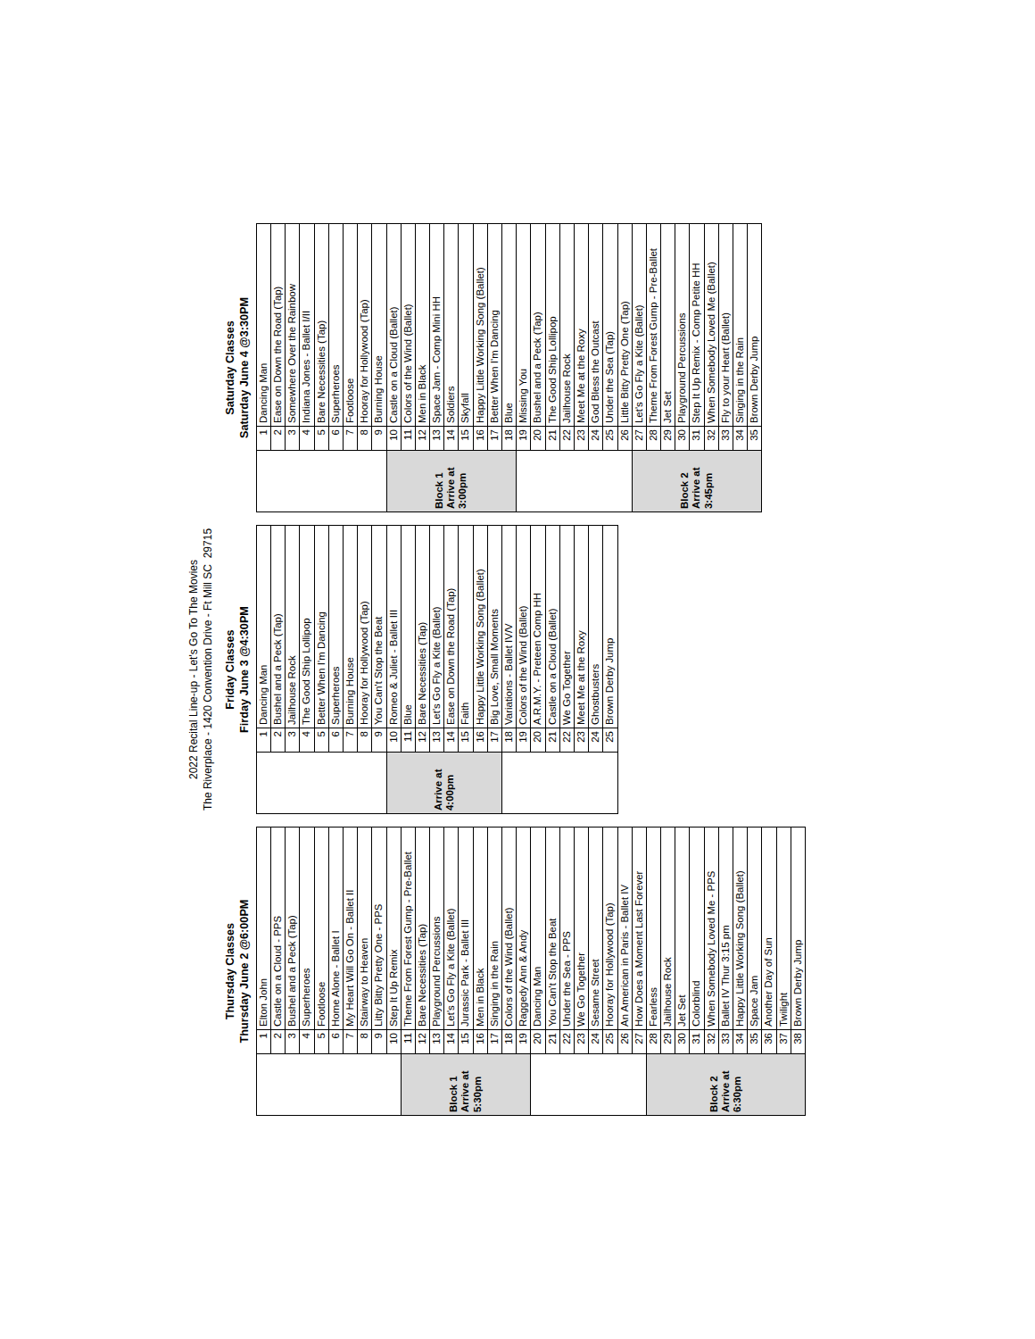2022 Recital Line-up - Let's Go To The Movies
The Riverplace - 1420 Convention Drive - Ft Mill SC 29715
Thursday Classes
Thursday June 2 @6:00PM
| | 1 | Elton John |
| 2 | Castle on a Cloud - PPS |
| 3 | Bushel and a Peck (Tap) |
| 4 | Superheroes |
| 5 | Footloose |
| 6 | Home Alone - Ballet I |
| 7 | My Heart Will Go On - Ballet II |
| 8 | Stairway to Heaven |
| 9 | Litty Bitty Pretty One - PPS |
| 10 | Step It Up Remix |
| Block 1 Arrive at 5:30pm | 11 | Theme From Forest Gump - Pre-Ballet |
| 12 | Bare Necessities (Tap) |
| 13 | Playground Percussions |
| 14 | Let's Go Fly a Kite (Ballet) |
| 15 | Jurassic Park - Ballet III |
| 16 | Men in Black |
| 17 | Singing in the Rain |
| 18 | Colors of the Wind (Ballet) |
| 19 | Raggedy Ann & Andy |
| | 20 | Dancing Man |
| 21 | You Can't Stop the Beat |
| 22 | Under the Sea - PPS |
| 23 | We Go Together |
| 24 | Sesame Street |
| 25 | Hooray for Hollywood (Tap) |
| 26 | An American in Paris - Ballet IV |
| 27 | How Does a Moment Last Forever |
| Block 2 Arrive at 6:30pm | 28 | Fearless |
| 29 | Jailhouse Rock |
| 30 | Jet Set |
| 31 | Colorblind |
| 32 | When Somebody Loved Me - PPS |
| 33 | Ballet IV Thur 3:15 pm |
| 34 | Happy Little Working Song (Ballet) |
| 35 | Space Jam |
| 36 | Another Day of Sun |
| 37 | Twilight |
| 38 | Brown Derby Jump |
Friday Classes
Firday June 3 @4:30PM
| | 1 | Dancing Man |
| 2 | Bushel and a Peck (Tap) |
| 3 | Jailhouse Rock |
| 4 | The Good Ship Lollipop |
| 5 | Better When I'm Dancing |
| 6 | Superheroes |
| 7 | Burning House |
| 8 | Hooray for Hollywood (Tap) |
| 9 | You Can't Stop the Beat |
| Arrive at 4:00pm | 10 | Romeo & Juliet - Ballet III |
| 11 | Blue |
| 12 | Bare Necessities (Tap) |
| 13 | Let's Go Fly a Kite (Ballet) |
| 14 | Ease on Down the Road (Tap) |
| 15 | Faith |
| 16 | Happy Little Working Song (Ballet) |
| 17 | Big Love, Small Moments |
| | 18 | Variations - Ballet IV/V |
| 19 | Colors of the Wind (Ballet) |
| 20 | A.R.M.Y. - Preteen Comp HH |
| 21 | Castle on a Cloud (Ballet) |
| 22 | We Go Together |
| 23 | Meet Me at the Roxy |
| 24 | Ghostbusters |
| 25 | Brown Derby Jump |
Saturday Classes
Saturday June 4 @3:30PM
| | 1 | Dancing Man |
| 2 | Ease on Down the Road (Tap) |
| 3 | Somewhere Over the Rainbow |
| 4 | Indiana Jones - Ballet I/II |
| 5 | Bare Necessities (Tap) |
| 6 | Superheroes |
| 7 | Footloose |
| 8 | Hooray for Hollywood (Tap) |
| 9 | Burning House |
| Block 1 Arrive at 3:00pm | 10 | Castle on a Cloud (Ballet) |
| 11 | Colors of the Wind (Ballet) |
| 12 | Men in Black |
| 13 | Space Jam - Comp Mini HH |
| 14 | Soldiers |
| 15 | Skyfall |
| 16 | Happy Little Working Song (Ballet) |
| 17 | Better When I'm Dancing |
| 18 | Blue |
| | 19 | Missing You |
| 20 | Bushel and a Peck (Tap) |
| 21 | The Good Ship Lollipop |
| 22 | Jailhouse Rock |
| 23 | Meet Me at the Roxy |
| 24 | God Bless the Outcast |
| 25 | Under the Sea (Tap) |
| 26 | Little Bitty Pretty One (Tap) |
| Block 2 Arrive at 3:45pm | 27 | Let's Go Fly a Kite (Ballet) |
| 28 | Theme From Forest Gump - Pre-Ballet |
| 29 | Jet Set |
| 30 | Playground Percussions |
| 31 | Step It Up Remix - Comp Petite HH |
| 32 | When Somebody Loved Me (Ballet) |
| 33 | Fly to your Heart (Ballet) |
| 34 | Singing in the Rain |
| 35 | Brown Derby Jump |